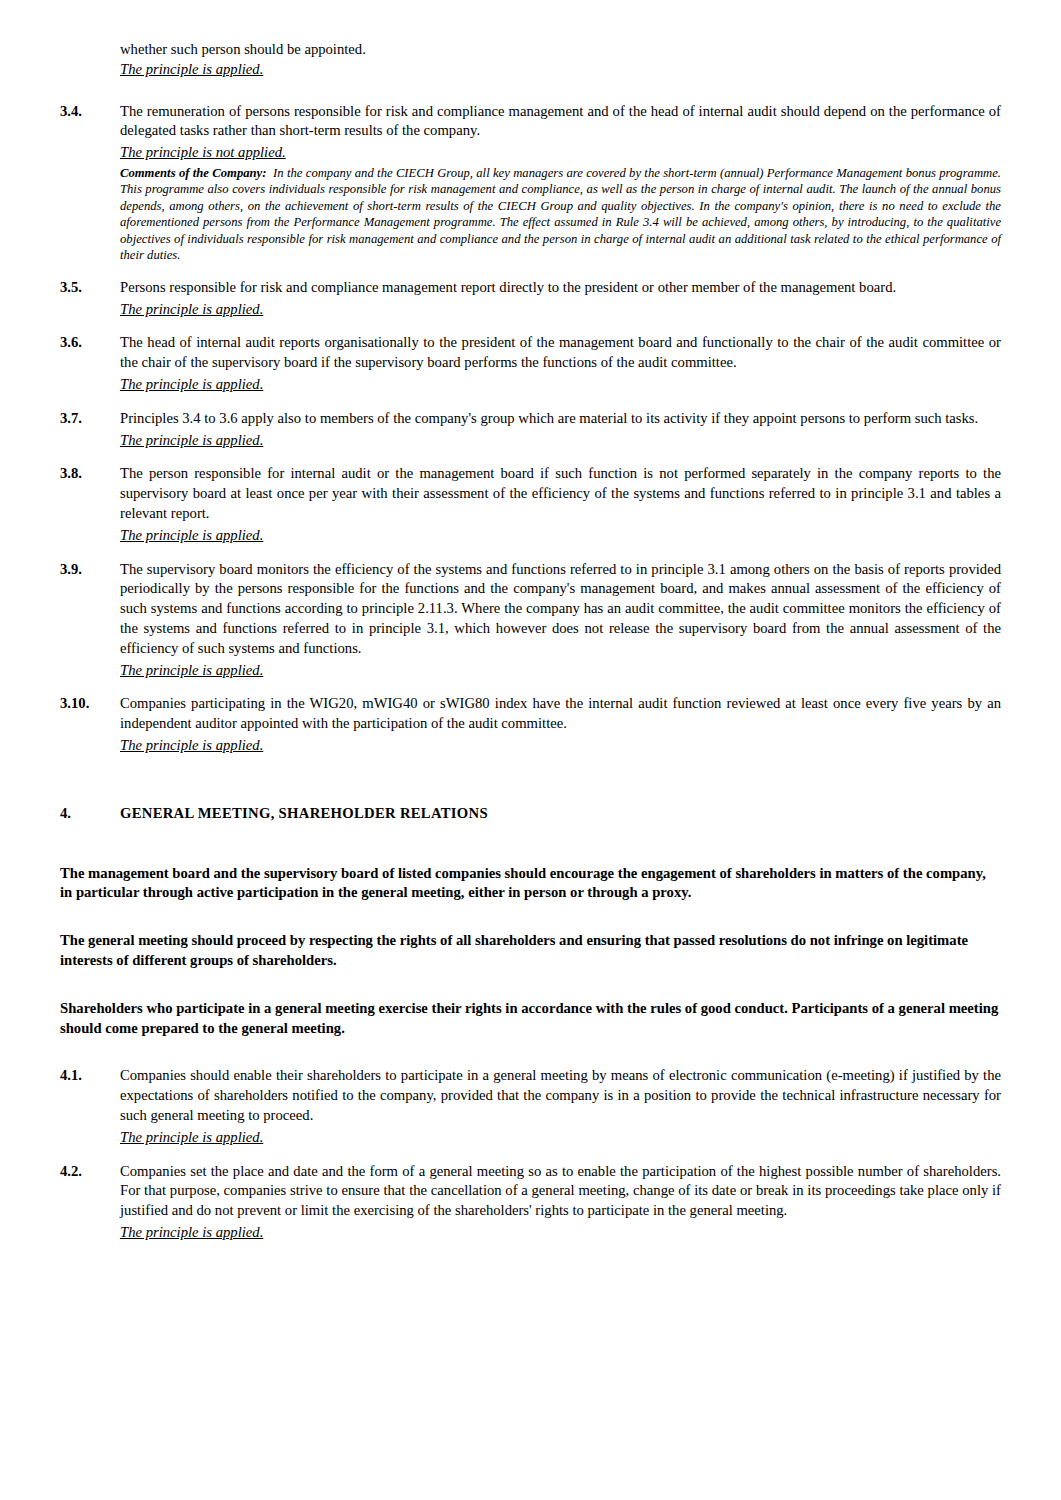whether such person should be appointed. The principle is applied.
3.4.
The remuneration of persons responsible for risk and compliance management and of the head of internal audit should depend on the performance of delegated tasks rather than short-term results of the company. The principle is not applied.
Comments of the Company: In the company and the CIECH Group, all key managers are covered by the short-term (annual) Performance Management bonus programme. This programme also covers individuals responsible for risk management and compliance, as well as the person in charge of internal audit. The launch of the annual bonus depends, among others, on the achievement of short-term results of the CIECH Group and quality objectives. In the company's opinion, there is no need to exclude the aforementioned persons from the Performance Management programme. The effect assumed in Rule 3.4 will be achieved, among others, by introducing, to the qualitative objectives of individuals responsible for risk management and compliance and the person in charge of internal audit an additional task related to the ethical performance of their duties.
3.5.
Persons responsible for risk and compliance management report directly to the president or other member of the management board. The principle is applied.
3.6.
The head of internal audit reports organisationally to the president of the management board and functionally to the chair of the audit committee or the chair of the supervisory board if the supervisory board performs the functions of the audit committee. The principle is applied.
3.7.
Principles 3.4 to 3.6 apply also to members of the company's group which are material to its activity if they appoint persons to perform such tasks. The principle is applied.
3.8.
The person responsible for internal audit or the management board if such function is not performed separately in the company reports to the supervisory board at least once per year with their assessment of the efficiency of the systems and functions referred to in principle 3.1 and tables a relevant report. The principle is applied.
3.9.
The supervisory board monitors the efficiency of the systems and functions referred to in principle 3.1 among others on the basis of reports provided periodically by the persons responsible for the functions and the company's management board, and makes annual assessment of the efficiency of such systems and functions according to principle 2.11.3. Where the company has an audit committee, the audit committee monitors the efficiency of the systems and functions referred to in principle 3.1, which however does not release the supervisory board from the annual assessment of the efficiency of such systems and functions. The principle is applied.
3.10.
Companies participating in the WIG20, mWIG40 or sWIG80 index have the internal audit function reviewed at least once every five years by an independent auditor appointed with the participation of the audit committee. The principle is applied.
4.
GENERAL MEETING, SHAREHOLDER RELATIONS
The management board and the supervisory board of listed companies should encourage the engagement of shareholders in matters of the company, in particular through active participation in the general meeting, either in person or through a proxy.
The general meeting should proceed by respecting the rights of all shareholders and ensuring that passed resolutions do not infringe on legitimate interests of different groups of shareholders.
Shareholders who participate in a general meeting exercise their rights in accordance with the rules of good conduct. Participants of a general meeting should come prepared to the general meeting.
4.1.
Companies should enable their shareholders to participate in a general meeting by means of electronic communication (e-meeting) if justified by the expectations of shareholders notified to the company, provided that the company is in a position to provide the technical infrastructure necessary for such general meeting to proceed. The principle is applied.
4.2.
Companies set the place and date and the form of a general meeting so as to enable the participation of the highest possible number of shareholders. For that purpose, companies strive to ensure that the cancellation of a general meeting, change of its date or break in its proceedings take place only if justified and do not prevent or limit the exercising of the shareholders' rights to participate in the general meeting. The principle is applied.